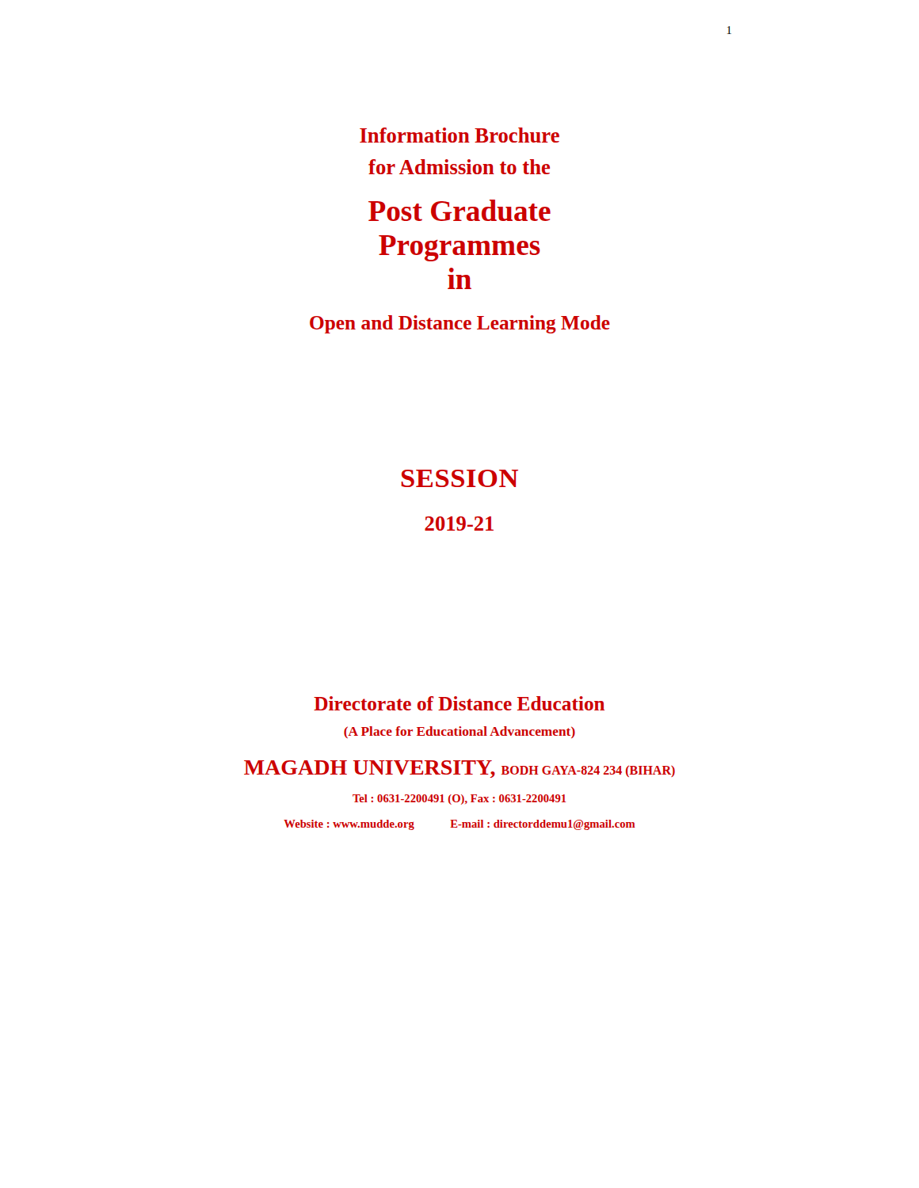1
Information Brochure
for Admission to the
Post Graduate
Programmes
in
Open and Distance Learning Mode
SESSION
2019-21
Directorate of Distance Education
(A Place for Educational Advancement)
MAGADH UNIVERSITY, BODH GAYA-824 234 (BIHAR)
Tel : 0631-2200491 (O), Fax : 0631-2200491
Website : www.mudde.org E-mail : directorddemu1@gmail.com